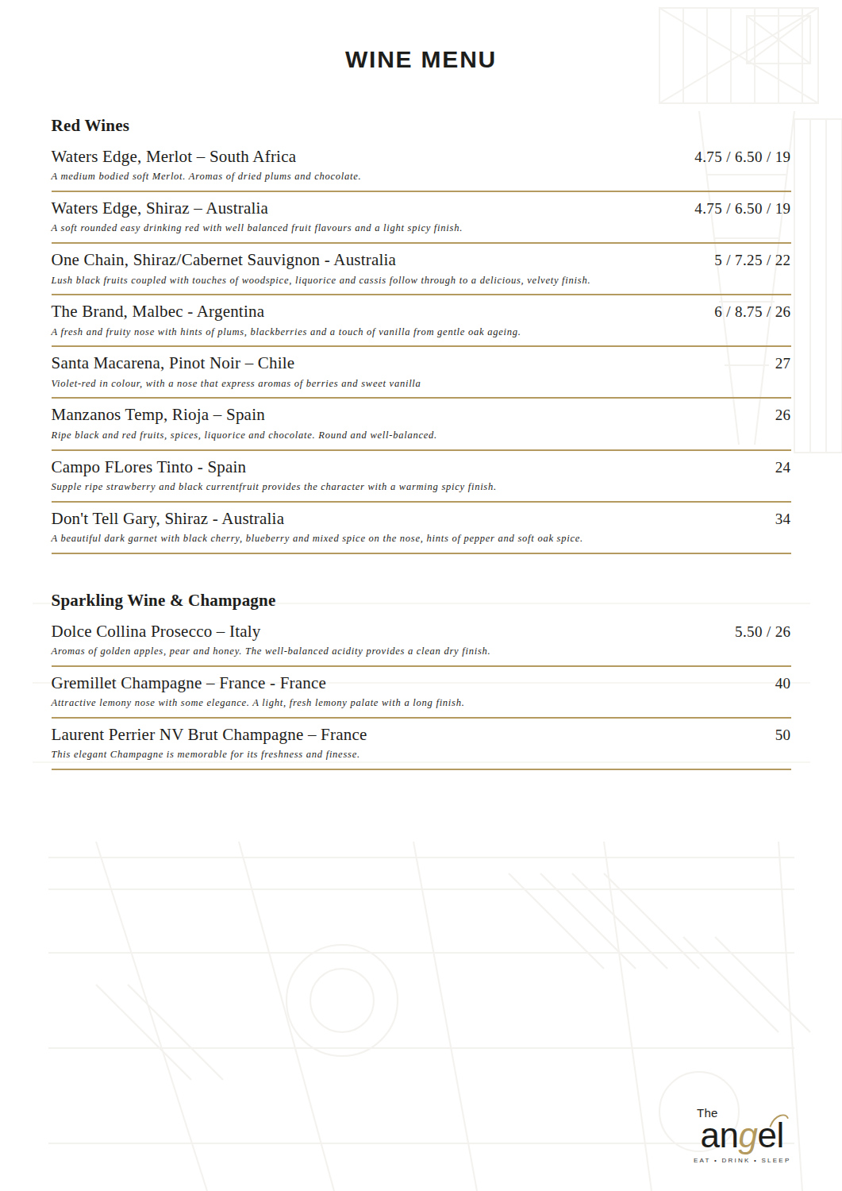WINE MENU
Red Wines
Waters Edge, Merlot – South Africa 4.75 / 6.50 / 19
A medium bodied soft Merlot. Aromas of dried plums and chocolate.
Waters Edge, Shiraz – Australia 4.75 / 6.50 / 19
A soft rounded easy drinking red with well balanced fruit flavours and a light spicy finish.
One Chain, Shiraz/Cabernet Sauvignon - Australia 5 / 7.25 / 22
Lush black fruits coupled with touches of woodspice, liquorice and cassis follow through to a delicious, velvety finish.
The Brand, Malbec - Argentina 6 / 8.75 / 26
A fresh and fruity nose with hints of plums, blackberries and a touch of vanilla from gentle oak ageing.
Santa Macarena, Pinot Noir – Chile 27
Violet-red in colour, with a nose that express aromas of berries and sweet vanilla
Manzanos Temp, Rioja – Spain 26
Ripe black and red fruits, spices, liquorice and chocolate. Round and well-balanced.
Campo FLores Tinto - Spain 24
Supple ripe strawberry and black currentfruit provides the character with a warming spicy finish.
Don't Tell Gary, Shiraz - Australia 34
A beautiful dark garnet with black cherry, blueberry and mixed spice on the nose, hints of pepper and soft oak spice.
Sparkling Wine & Champagne
Dolce Collina Prosecco – Italy 5.50 / 26
Aromas of golden apples, pear and honey. The well-balanced acidity provides a clean dry finish.
Gremillet Champagne – France - France 40
Attractive lemony nose with some elegance. A light, fresh lemony palate with a long finish.
Laurent Perrier NV Brut Champagne – France 50
This elegant Champagne is memorable for its freshness and finesse.
The
angel
EAT • DRINK • SLEEP